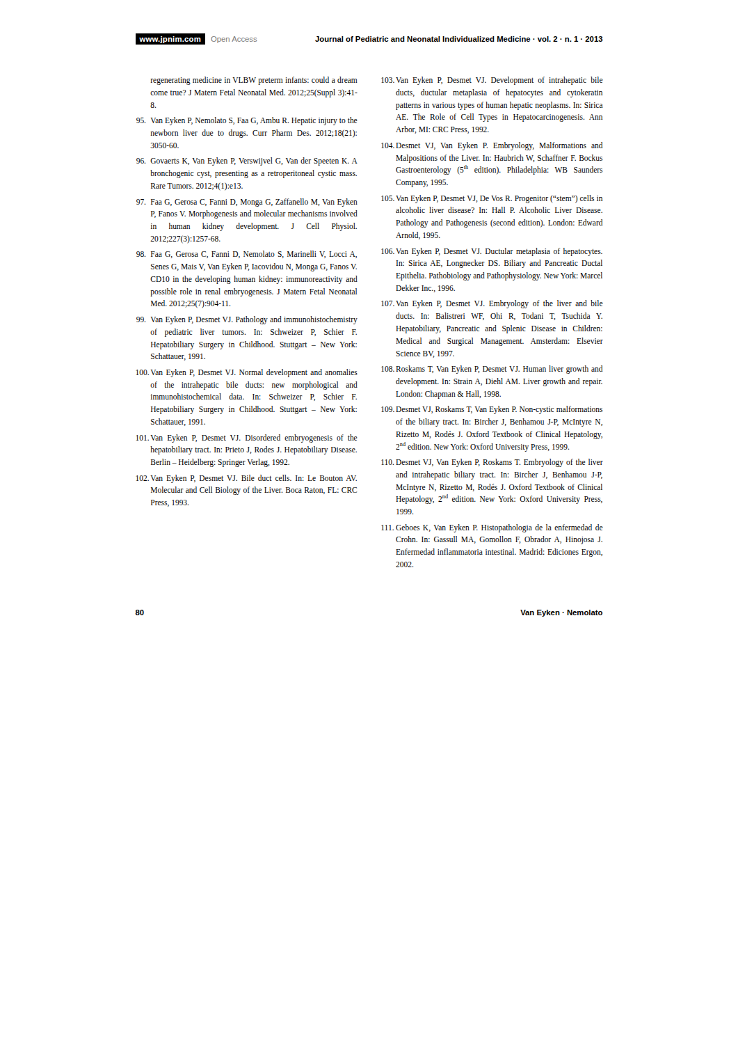www.jpnim.com Open Access
Journal of Pediatric and Neonatal Individualized Medicine · vol. 2 · n. 1 · 2013
regenerating medicine in VLBW preterm infants: could a dream come true? J Matern Fetal Neonatal Med. 2012;25(Suppl 3):41-8.
95. Van Eyken P, Nemolato S, Faa G, Ambu R. Hepatic injury to the newborn liver due to drugs. Curr Pharm Des. 2012;18(21): 3050-60.
96. Govaerts K, Van Eyken P, Verswijvel G, Van der Speeten K. A bronchogenic cyst, presenting as a retroperitoneal cystic mass. Rare Tumors. 2012;4(1):e13.
97. Faa G, Gerosa C, Fanni D, Monga G, Zaffanello M, Van Eyken P, Fanos V. Morphogenesis and molecular mechanisms involved in human kidney development. J Cell Physiol. 2012;227(3):1257-68.
98. Faa G, Gerosa C, Fanni D, Nemolato S, Marinelli V, Locci A, Senes G, Mais V, Van Eyken P, Iacovidou N, Monga G, Fanos V. CD10 in the developing human kidney: immunoreactivity and possible role in renal embryogenesis. J Matern Fetal Neonatal Med. 2012;25(7):904-11.
99. Van Eyken P, Desmet VJ. Pathology and immunohistochemistry of pediatric liver tumors. In: Schweizer P, Schier F. Hepatobiliary Surgery in Childhood. Stuttgart – New York: Schattauer, 1991.
100. Van Eyken P, Desmet VJ. Normal development and anomalies of the intrahepatic bile ducts: new morphological and immunohistochemical data. In: Schweizer P, Schier F. Hepatobiliary Surgery in Childhood. Stuttgart – New York: Schattauer, 1991.
101. Van Eyken P, Desmet VJ. Disordered embryogenesis of the hepatobiliary tract. In: Prieto J, Rodes J. Hepatobiliary Disease. Berlin – Heidelberg: Springer Verlag, 1992.
102. Van Eyken P, Desmet VJ. Bile duct cells. In: Le Bouton AV. Molecular and Cell Biology of the Liver. Boca Raton, FL: CRC Press, 1993.
103. Van Eyken P, Desmet VJ. Development of intrahepatic bile ducts, ductular metaplasia of hepatocytes and cytokeratin patterns in various types of human hepatic neoplasms. In: Sirica AE. The Role of Cell Types in Hepatocarcinogenesis. Ann Arbor, MI: CRC Press, 1992.
104. Desmet VJ, Van Eyken P. Embryology, Malformations and Malpositions of the Liver. In: Haubrich W, Schaffner F. Bockus Gastroenterology (5th edition). Philadelphia: WB Saunders Company, 1995.
105. Van Eyken P, Desmet VJ, De Vos R. Progenitor (“stem”) cells in alcoholic liver disease? In: Hall P. Alcoholic Liver Disease. Pathology and Pathogenesis (second edition). London: Edward Arnold, 1995.
106. Van Eyken P, Desmet VJ. Ductular metaplasia of hepatocytes. In: Sirica AE, Longnecker DS. Biliary and Pancreatic Ductal Epithelia. Pathobiology and Pathophysiology. New York: Marcel Dekker Inc., 1996.
107. Van Eyken P, Desmet VJ. Embryology of the liver and bile ducts. In: Balistreri WF, Ohi R, Todani T, Tsuchida Y. Hepatobiliary, Pancreatic and Splenic Disease in Children: Medical and Surgical Management. Amsterdam: Elsevier Science BV, 1997.
108. Roskams T, Van Eyken P, Desmet VJ. Human liver growth and development. In: Strain A, Diehl AM. Liver growth and repair. London: Chapman & Hall, 1998.
109. Desmet VJ, Roskams T, Van Eyken P. Non-cystic malformations of the biliary tract. In: Bircher J, Benhamou J-P, McIntyre N, Rizetto M, Rodés J. Oxford Textbook of Clinical Hepatology, 2nd edition. New York: Oxford University Press, 1999.
110. Desmet VJ, Van Eyken P, Roskams T. Embryology of the liver and intrahepatic biliary tract. In: Bircher J, Benhamou J-P, McIntyre N, Rizetto M, Rodés J. Oxford Textbook of Clinical Hepatology, 2nd edition. New York: Oxford University Press, 1999.
111. Geboes K, Van Eyken P. Histopathologia de la enfermedad de Crohn. In: Gassull MA, Gomollon F, Obrador A, Hinojosa J. Enfermedad inflammatoria intestinal. Madrid: Ediciones Ergon, 2002.
80
Van Eyken · Nemolato